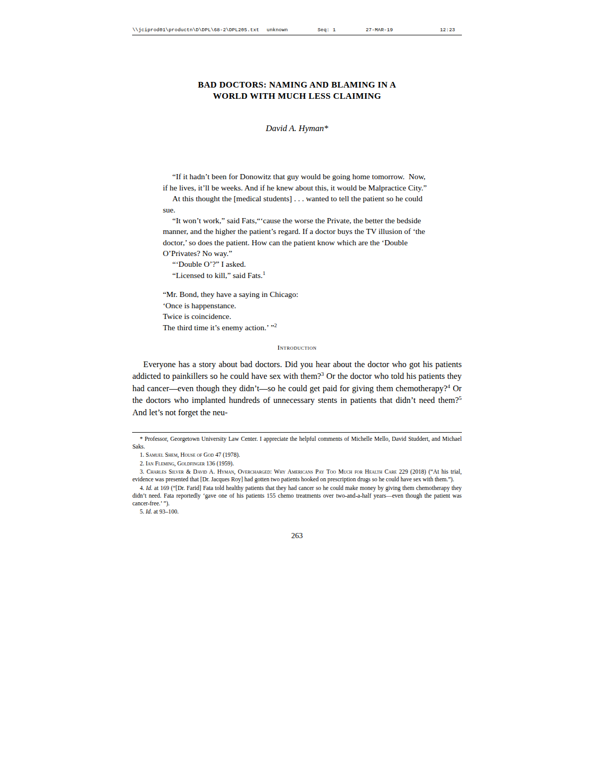\\jciprod01\productn\D\DPL\68-2\DPL205.txt unknown Seq: 127-MAR-1912:23
Bad Doctors: Naming and Blaming in a
World with Much Less Claiming
David A. Hyman*
“If it hadn’t been for Donowitz that guy would be going home tomorrow. Now, if he lives, it’ll be weeks. And if he knew about this, it would be Malpractice City.”
At this thought the [medical students] . . . wanted to tell the patient so he could sue.
“It won’t work,” said Fats,“‘cause the worse the Private, the better the bedside manner, and the higher the patient’s regard. If a doctor buys the TV illusion of ‘the doctor,’ so does the patient. How can the patient know which are the ‘Double O’Privates? No way.”
“‘Double O’?” I asked.
“Licensed to kill,” said Fats.1
“Mr. Bond, they have a saying in Chicago:
‘Once is happenstance.
Twice is coincidence.
The third time it’s enemy action.’ ”2
Introduction
Everyone has a story about bad doctors. Did you hear about the doctor who got his patients addicted to painkillers so he could have sex with them?3 Or the doctor who told his patients they had cancer—even though they didn’t—so he could get paid for giving them chemotherapy?4 Or the doctors who implanted hundreds of unnecessary stents in patients that didn’t need them?5 And let’s not forget the neu-
* Professor, Georgetown University Law Center. I appreciate the helpful comments of Michelle Mello, David Studdert, and Michael Saks.
1. Samuel Shem, House of God 47 (1978).
2. Ian Fleming, Goldfinger 136 (1959).
3. Charles Silver & David A. Hyman, Overcharged: Why Americans Pay Too Much for Health Care 229 (2018) (“At his trial, evidence was presented that [Dr. Jacques Roy] had gotten two patients hooked on prescription drugs so he could have sex with them.”).
4. Id. at 169 (“[Dr. Farid] Fata told healthy patients that they had cancer so he could make money by giving them chemotherapy they didn’t need. Fata reportedly ‘gave one of his patients 155 chemo treatments over two-and-a-half years—even though the patient was cancer-free.’ ”).
5. Id. at 93–100.
263